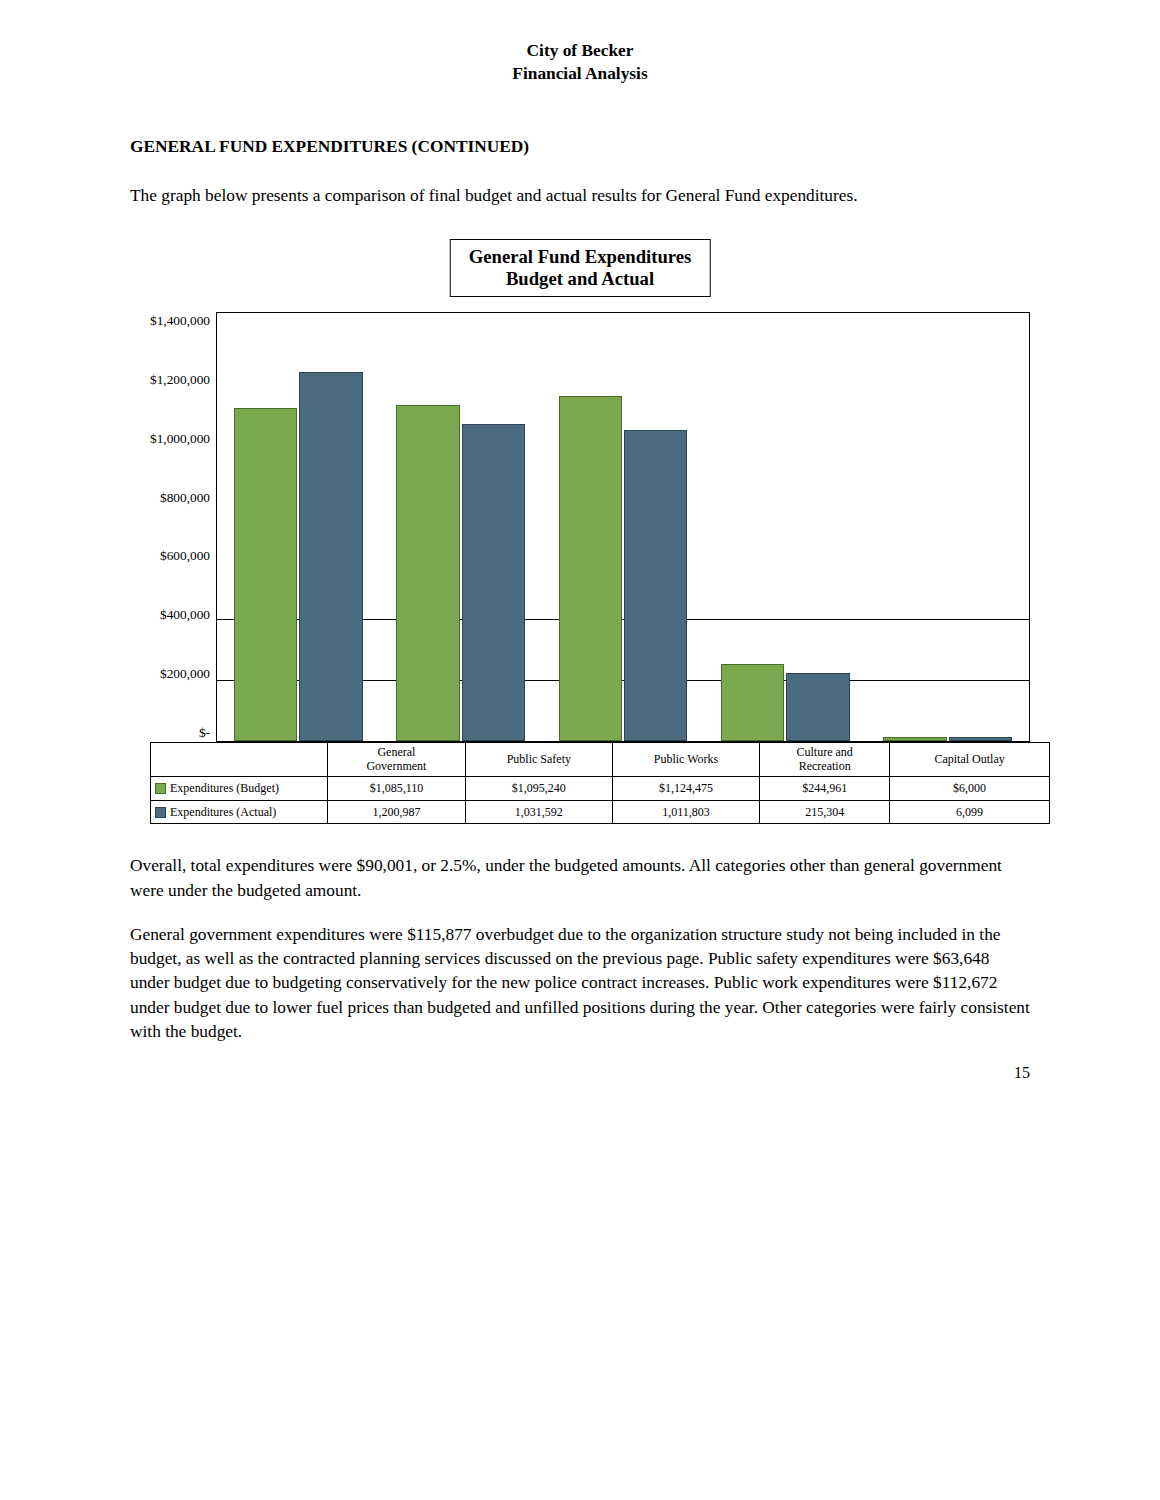City of Becker
Financial Analysis
GENERAL FUND EXPENDITURES (CONTINUED)
The graph below presents a comparison of final budget and actual results for General Fund expenditures.
General Fund Expenditures
Budget and Actual
$1,400,000 $1,200,000 $1,000,000 $800,000 $600,000 $400,000 $200,000 $-
| | General Government | Public Safety | Public Works | Culture and Recreation | Capital Outlay |
| Expenditures (Budget) | $1,085,110 | $1,095,240 | $1,124,475 | $244,961 | $6,000 |
| Expenditures (Actual) | 1,200,987 | 1,031,592 | 1,011,803 | 215,304 | 6,099 |
Overall, total expenditures were $90,001, or 2.5%, under the budgeted amounts. All categories other than general government were under the budgeted amount.
General government expenditures were $115,877 overbudget due to the organization structure study not being included in the budget, as well as the contracted planning services discussed on the previous page. Public safety expenditures were $63,648 under budget due to budgeting conservatively for the new police contract increases. Public work expenditures were $112,672 under budget due to lower fuel prices than budgeted and unfilled positions during the year. Other categories were fairly consistent with the budget.
15